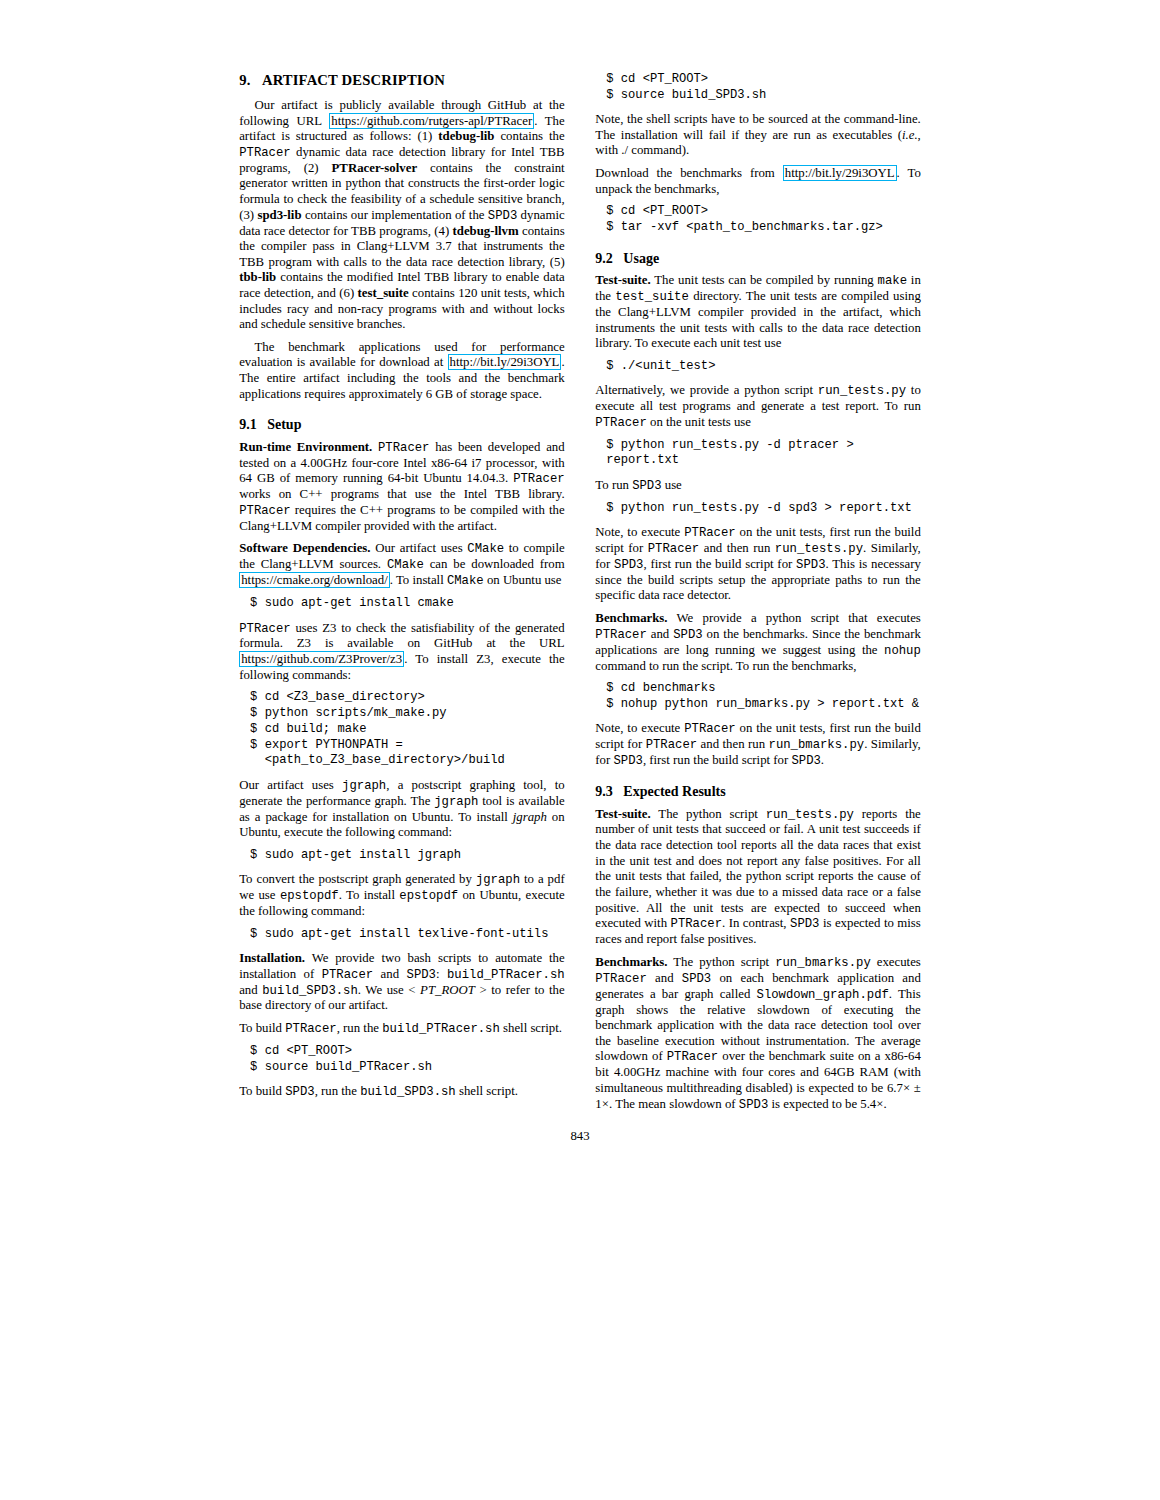9. ARTIFACT DESCRIPTION
Our artifact is publicly available through GitHub at the following URL https://github.com/rutgers-apl/PTRacer. The artifact is structured as follows: (1) tdebug-lib contains the PTRacer dynamic data race detection library for Intel TBB programs, (2) PTRacer-solver contains the constraint generator written in python that constructs the first-order logic formula to check the feasibility of a schedule sensitive branch, (3) spd3-lib contains our implementation of the SPD3 dynamic data race detector for TBB programs, (4) tdebug-llvm contains the compiler pass in Clang+LLVM 3.7 that instruments the TBB program with calls to the data race detection library, (5) tbb-lib contains the modified Intel TBB library to enable data race detection, and (6) test_suite contains 120 unit tests, which includes racy and non-racy programs with and without locks and schedule sensitive branches.
The benchmark applications used for performance evaluation is available for download at http://bit.ly/29i3OYL. The entire artifact including the tools and the benchmark applications requires approximately 6 GB of storage space.
9.1 Setup
Run-time Environment. PTRacer has been developed and tested on a 4.00GHz four-core Intel x86-64 i7 processor, with 64 GB of memory running 64-bit Ubuntu 14.04.3. PTRacer works on C++ programs that use the Intel TBB library. PTRacer requires the C++ programs to be compiled with the Clang+LLVM compiler provided with the artifact.
Software Dependencies. Our artifact uses CMake to compile the Clang+LLVM sources. CMake can be downloaded from https://cmake.org/download/. To install CMake on Ubuntu use
$ sudo apt-get install cmake
PTRacer uses Z3 to check the satisfiability of the generated formula. Z3 is available on GitHub at the URL https://github.com/Z3Prover/z3. To install Z3, execute the following commands:
$ cd <Z3_base_directory>
$ python scripts/mk_make.py
$ cd build; make
$ export PYTHONPATH =
  <path_to_Z3_base_directory>/build
Our artifact uses jgraph, a postscript graphing tool, to generate the performance graph. The jgraph tool is available as a package for installation on Ubuntu. To install jgraph on Ubuntu, execute the following command:
$ sudo apt-get install jgraph
To convert the postscript graph generated by jgraph to a pdf we use epstopdf. To install epstopdf on Ubuntu, execute the following command:
$ sudo apt-get install texlive-font-utils
Installation. We provide two bash scripts to automate the installation of PTRacer and SPD3: build_PTRacer.sh and build_SPD3.sh. We use < PT_ROOT > to refer to the base directory of our artifact.
To build PTRacer, run the build_PTRacer.sh shell script.
$ cd <PT_ROOT>
$ source build_PTRacer.sh
To build SPD3, run the build_SPD3.sh shell script.
$ cd <PT_ROOT>
$ source build_SPD3.sh
Note, the shell scripts have to be sourced at the command-line. The installation will fail if they are run as executables (i.e., with ./ command).
Download the benchmarks from http://bit.ly/29i3OYL. To unpack the benchmarks,
$ cd <PT_ROOT>
$ tar -xvf <path_to_benchmarks.tar.gz>
9.2 Usage
Test-suite. The unit tests can be compiled by running make in the test_suite directory. The unit tests are compiled using the Clang+LLVM compiler provided in the artifact, which instruments the unit tests with calls to the data race detection library. To execute each unit test use
$ ./<unit_test>
Alternatively, we provide a python script run_tests.py to execute all test programs and generate a test report. To run PTRacer on the unit tests use
$ python run_tests.py -d ptracer > report.txt
To run SPD3 use
$ python run_tests.py -d spd3 > report.txt
Note, to execute PTRacer on the unit tests, first run the build script for PTRacer and then run run_tests.py. Similarly, for SPD3, first run the build script for SPD3. This is necessary since the build scripts setup the appropriate paths to run the specific data race detector.
Benchmarks. We provide a python script that executes PTRacer and SPD3 on the benchmarks. Since the benchmark applications are long running we suggest using the nohup command to run the script. To run the benchmarks,
$ cd benchmarks
$ nohup python run_bmarks.py > report.txt &
Note, to execute PTRacer on the unit tests, first run the build script for PTRacer and then run run_bmarks.py. Similarly, for SPD3, first run the build script for SPD3.
9.3 Expected Results
Test-suite. The python script run_tests.py reports the number of unit tests that succeed or fail. A unit test succeeds if the data race detection tool reports all the data races that exist in the unit test and does not report any false positives. For all the unit tests that failed, the python script reports the cause of the failure, whether it was due to a missed data race or a false positive. All the unit tests are expected to succeed when executed with PTRacer. In contrast, SPD3 is expected to miss races and report false positives.
Benchmarks. The python script run_bmarks.py executes PTRacer and SPD3 on each benchmark application and generates a bar graph called Slowdown_graph.pdf. This graph shows the relative slowdown of executing the benchmark application with the data race detection tool over the baseline execution without instrumentation. The average slowdown of PTRacer over the benchmark suite on a x86-64 bit 4.00GHz machine with four cores and 64GB RAM (with simultaneous multithreading disabled) is expected to be 6.7× ± 1×. The mean slowdown of SPD3 is expected to be 5.4×.
843